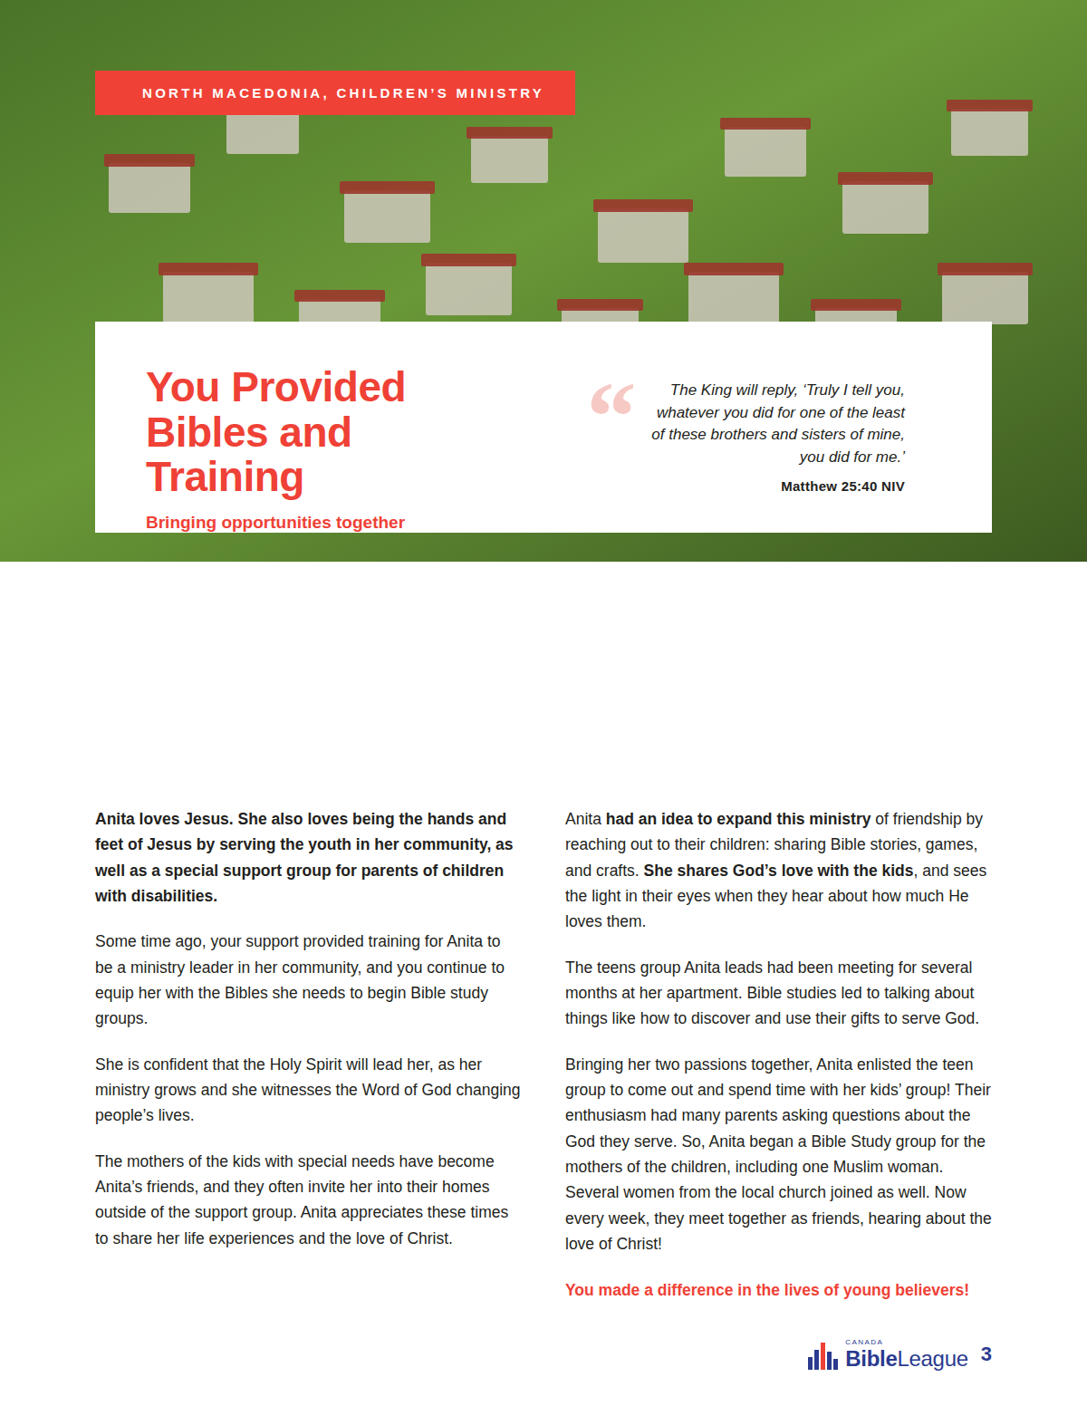North Macedonia, Children’s Ministry
You Provided
Bibles and Training
Bringing opportunities together
“
The King will reply, ‘Truly I tell you, whatever you did for one of the least of these brothers and sisters of mine, you did for me.’
Matthew 25:40 NIV
Anita loves Jesus. She also loves being the hands and feet of Jesus by serving the youth in her community, as well as a special support group for parents of children with disabilities.
Some time ago, your support provided training for Anita to be a ministry leader in her community, and you continue to equip her with the Bibles she needs to begin Bible study groups.
She is confident that the Holy Spirit will lead her, as her ministry grows and she witnesses the Word of God changing people’s lives.
The mothers of the kids with special needs have become Anita’s friends, and they often invite her into their homes outside of the support group. Anita appreciates these times to share her life experiences and the love of Christ.
Anita had an idea to expand this ministry of friendship by reaching out to their children: sharing Bible stories, games, and crafts. She shares God’s love with the kids, and sees the light in their eyes when they hear about how much He loves them.
The teens group Anita leads had been meeting for several months at her apartment. Bible studies led to talking about things like how to discover and use their gifts to serve God.
Bringing her two passions together, Anita enlisted the teen group to come out and spend time with her kids’ group! Their enthusiasm had many parents asking questions about the God they serve. So, Anita began a Bible Study group for the mothers of the children, including one Muslim woman. Several women from the local church joined as well. Now every week, they meet together as friends, hearing about the love of Christ!
You made a difference in the lives of young believers!
Canada BibleLeague
3